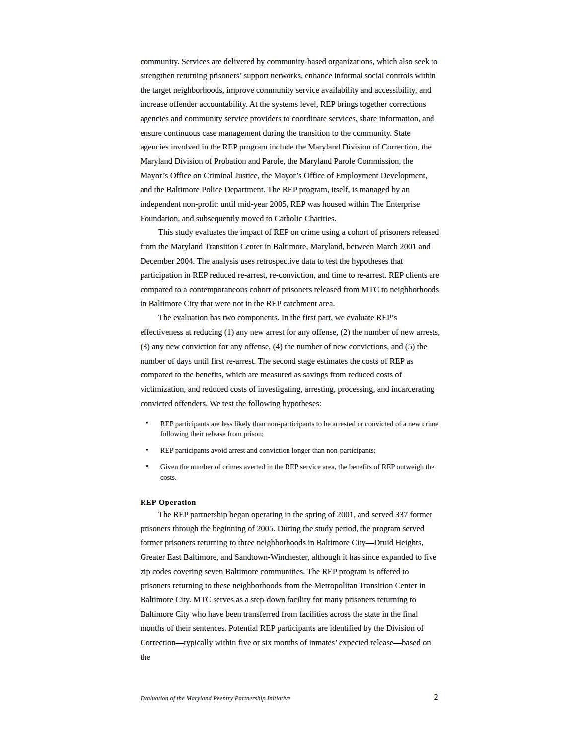community. Services are delivered by community-based organizations, which also seek to strengthen returning prisoners’ support networks, enhance informal social controls within the target neighborhoods, improve community service availability and accessibility, and increase offender accountability. At the systems level, REP brings together corrections agencies and community service providers to coordinate services, share information, and ensure continuous case management during the transition to the community. State agencies involved in the REP program include the Maryland Division of Correction, the Maryland Division of Probation and Parole, the Maryland Parole Commission, the Mayor’s Office on Criminal Justice, the Mayor’s Office of Employment Development, and the Baltimore Police Department. The REP program, itself, is managed by an independent non-profit: until mid-year 2005, REP was housed within The Enterprise Foundation, and subsequently moved to Catholic Charities.
This study evaluates the impact of REP on crime using a cohort of prisoners released from the Maryland Transition Center in Baltimore, Maryland, between March 2001 and December 2004. The analysis uses retrospective data to test the hypotheses that participation in REP reduced re-arrest, re-conviction, and time to re-arrest. REP clients are compared to a contemporaneous cohort of prisoners released from MTC to neighborhoods in Baltimore City that were not in the REP catchment area.
The evaluation has two components. In the first part, we evaluate REP’s effectiveness at reducing (1) any new arrest for any offense, (2) the number of new arrests, (3) any new conviction for any offense, (4) the number of new convictions, and (5) the number of days until first re-arrest. The second stage estimates the costs of REP as compared to the benefits, which are measured as savings from reduced costs of victimization, and reduced costs of investigating, arresting, processing, and incarcerating convicted offenders. We test the following hypotheses:
REP participants are less likely than non-participants to be arrested or convicted of a new crime following their release from prison;
REP participants avoid arrest and conviction longer than non-participants;
Given the number of crimes averted in the REP service area, the benefits of REP outweigh the costs.
REP Operation
The REP partnership began operating in the spring of 2001, and served 337 former prisoners through the beginning of 2005. During the study period, the program served former prisoners returning to three neighborhoods in Baltimore City—Druid Heights, Greater East Baltimore, and Sandtown-Winchester, although it has since expanded to five zip codes covering seven Baltimore communities. The REP program is offered to prisoners returning to these neighborhoods from the Metropolitan Transition Center in Baltimore City. MTC serves as a step-down facility for many prisoners returning to Baltimore City who have been transferred from facilities across the state in the final months of their sentences. Potential REP participants are identified by the Division of Correction—typically within five or six months of inmates’ expected release—based on the
Evaluation of the Maryland Reentry Partnership Initiative 2